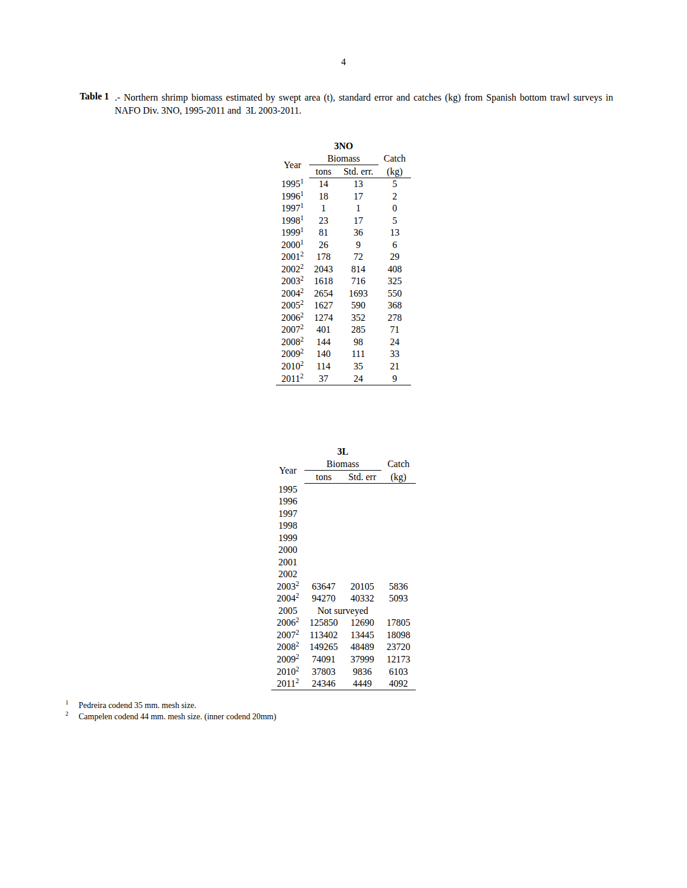4
Table 1
.- Northern shrimp biomass estimated by swept area (t), standard error and catches (kg) from Spanish bottom trawl surveys in NAFO Div. 3NO, 1995-2011 and 3L 2003-2011.
| | 3NO | |
| Year | Biomass | Catch |
| tons | Std. err. | (kg) |
| 1995 1 | 14 | 13 | 5 |
| 1996 1 | 18 | 17 | 2 |
| 1997 1 | 1 | 1 | 0 |
| 1998 1 | 23 | 17 | 5 |
| 1999 1 | 81 | 36 | 13 |
| 2000 1 | 26 | 9 | 6 |
| 2001 2 | 178 | 72 | 29 |
| 2002 2 | 2043 | 814 | 408 |
| 2003 2 | 1618 | 716 | 325 |
| 2004 2 | 2654 | 1693 | 550 |
| 2005 2 | 1627 | 590 | 368 |
| 2006 2 | 1274 | 352 | 278 |
| 2007 2 | 401 | 285 | 71 |
| 2008 2 | 144 | 98 | 24 |
| 2009 2 | 140 | 111 | 33 |
| 2010 2 | 114 | 35 | 21 |
| 2011 2 | 37 | 24 | 9 |
| | 3L | |
| Year | Biomass | Catch |
| tons | Std. err | (kg) |
| 1995 | | | |
| 1996 | | | |
| 1997 | | | |
| 1998 | | | |
| 1999 | | | |
| 2000 | | | |
| 2001 | | | |
| 2002 | | | |
| 2003 2 | 63647 | 20105 | 5836 |
| 2004 2 | 94270 | 40332 | 5093 |
| 2005 | Not surveyed | |
| 2006 2 | 125850 | 12690 | 17805 |
| 2007 2 | 113402 | 13445 | 18098 |
| 2008 2 | 149265 | 48489 | 23720 |
| 2009 2 | 74091 | 37999 | 12173 |
| 2010 2 | 37803 | 9836 | 6103 |
| 2011 2 | 24346 | 4449 | 4092 |
1 Pedreira codend 35 mm. mesh size.
2 Campelen codend 44 mm. mesh size. (inner codend 20mm)